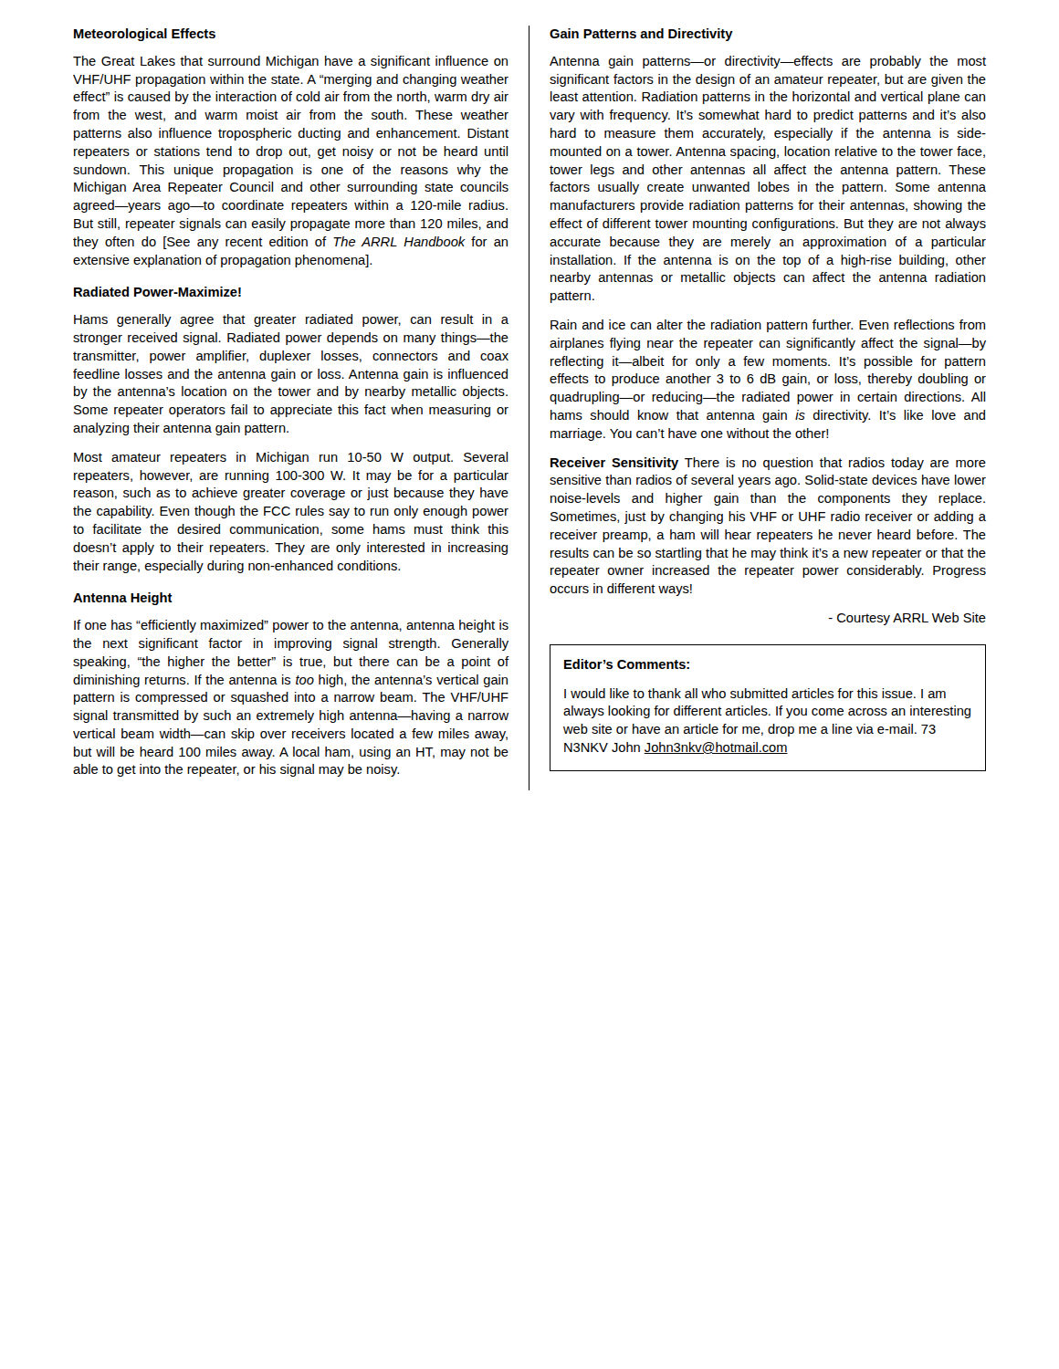Meteorological Effects
The Great Lakes that surround Michigan have a significant influence on VHF/UHF propagation within the state. A “merging and changing weather effect” is caused by the interaction of cold air from the north, warm dry air from the west, and warm moist air from the south. These weather patterns also influence tropospheric ducting and enhancement. Distant repeaters or stations tend to drop out, get noisy or not be heard until sundown. This unique propagation is one of the reasons why the Michigan Area Repeater Council and other surrounding state councils agreed—years ago—to coordinate repeaters within a 120-mile radius. But still, repeater signals can easily propagate more than 120 miles, and they often do [See any recent edition of The ARRL Handbook for an extensive explanation of propagation phenomena].
Radiated Power-Maximize!
Hams generally agree that greater radiated power, can result in a stronger received signal. Radiated power depends on many things—the transmitter, power amplifier, duplexer losses, connectors and coax feedline losses and the antenna gain or loss. Antenna gain is influenced by the antenna’s location on the tower and by nearby metallic objects. Some repeater operators fail to appreciate this fact when measuring or analyzing their antenna gain pattern.
Most amateur repeaters in Michigan run 10-50 W output. Several repeaters, however, are running 100-300 W. It may be for a particular reason, such as to achieve greater coverage or just because they have the capability. Even though the FCC rules say to run only enough power to facilitate the desired communication, some hams must think this doesn’t apply to their repeaters. They are only interested in increasing their range, especially during non-enhanced conditions.
Antenna Height
If one has “efficiently maximized” power to the antenna, antenna height is the next significant factor in improving signal strength. Generally speaking, “the higher the better” is true, but there can be a point of diminishing returns. If the antenna is too high, the antenna’s vertical gain pattern is compressed or squashed into a narrow beam. The VHF/UHF signal transmitted by such an extremely high antenna—having a narrow vertical beam width—can skip over receivers located a few miles away, but will be heard 100 miles away. A local ham, using an HT, may not be able to get into the repeater, or his signal may be noisy.
Gain Patterns and Directivity
Antenna gain patterns—or directivity—effects are probably the most significant factors in the design of an amateur repeater, but are given the least attention. Radiation patterns in the horizontal and vertical plane can vary with frequency. It’s somewhat hard to predict patterns and it’s also hard to measure them accurately, especially if the antenna is side-mounted on a tower. Antenna spacing, location relative to the tower face, tower legs and other antennas all affect the antenna pattern. These factors usually create unwanted lobes in the pattern. Some antenna manufacturers provide radiation patterns for their antennas, showing the effect of different tower mounting configurations. But they are not always accurate because they are merely an approximation of a particular installation. If the antenna is on the top of a high-rise building, other nearby antennas or metallic objects can affect the antenna radiation pattern.
Rain and ice can alter the radiation pattern further. Even reflections from airplanes flying near the repeater can significantly affect the signal—by reflecting it—albeit for only a few moments. It’s possible for pattern effects to produce another 3 to 6 dB gain, or loss, thereby doubling or quadrupling—or reducing—the radiated power in certain directions. All hams should know that antenna gain is directivity. It’s like love and marriage. You can’t have one without the other!
Receiver Sensitivity There is no question that radios today are more sensitive than radios of several years ago. Solid-state devices have lower noise-levels and higher gain than the components they replace. Sometimes, just by changing his VHF or UHF radio receiver or adding a receiver preamp, a ham will hear repeaters he never heard before. The results can be so startling that he may think it’s a new repeater or that the repeater owner increased the repeater power considerably. Progress occurs in different ways!
- Courtesy ARRL Web Site
Editor’s Comments:
I would like to thank all who submitted articles for this issue. I am always looking for different articles. If you come across an interesting web site or have an article for me, drop me a line via e-mail. 73 N3NKV John John3nkv@hotmail.com